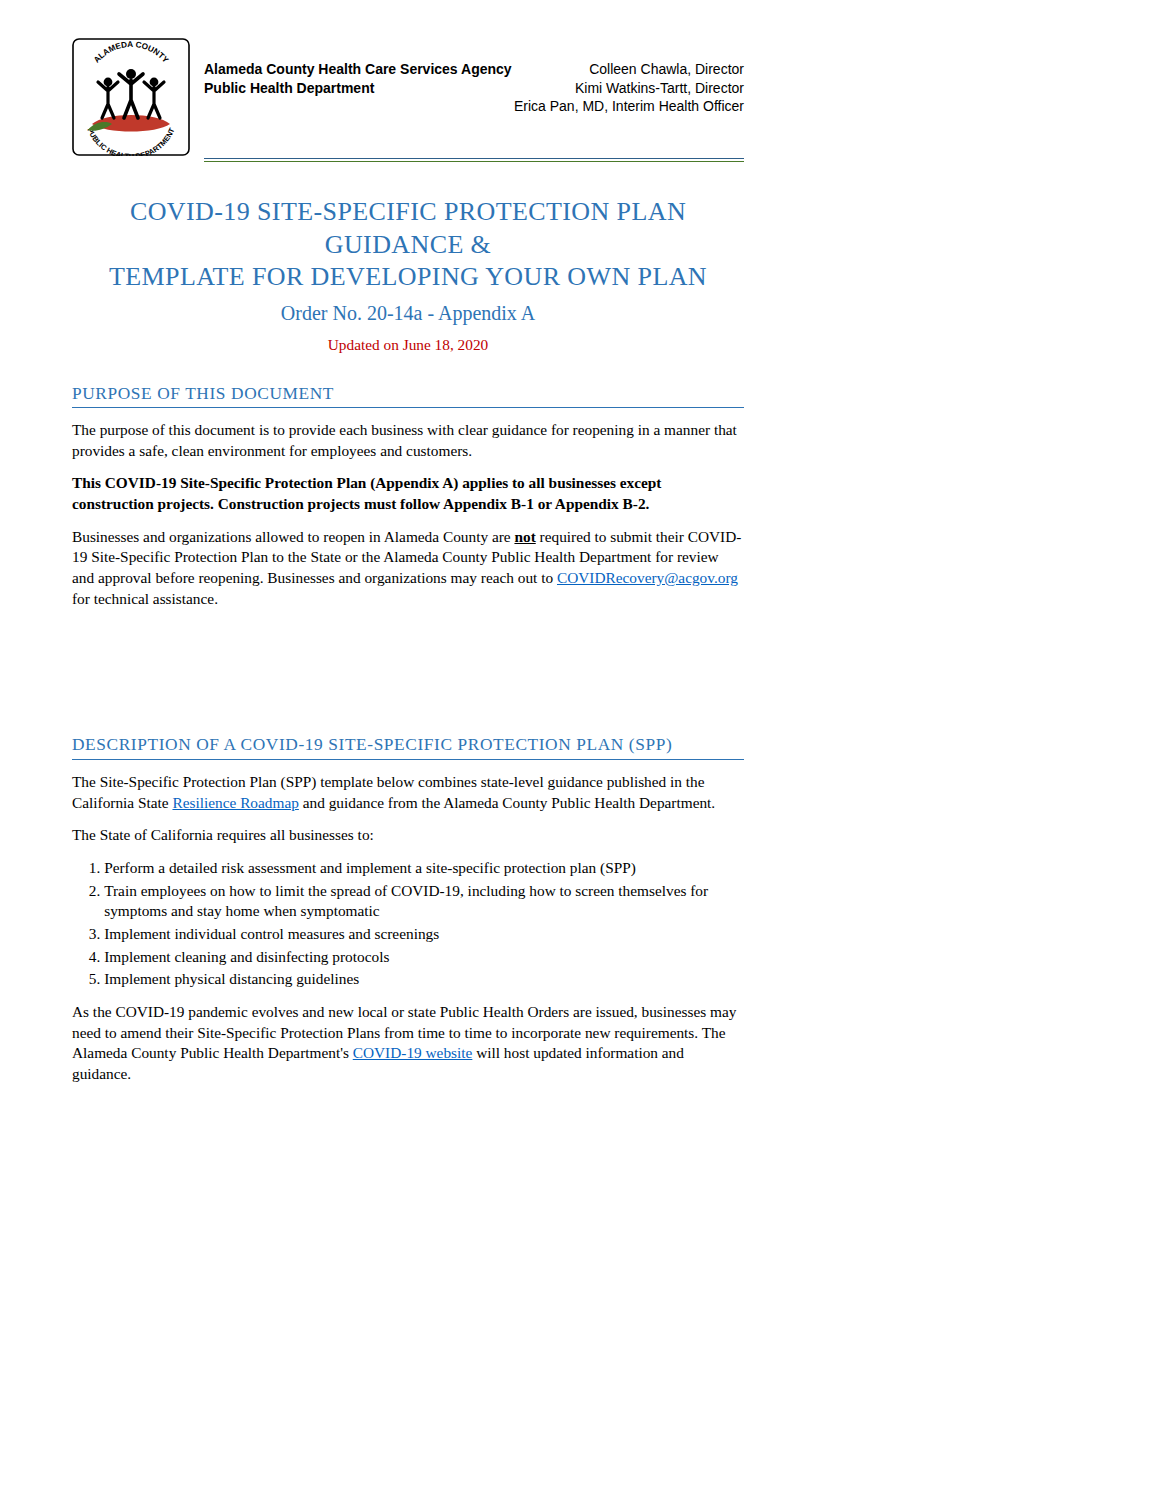ALAMEDA COUNTY PUBLIC HEALTH DEPARTMENT
Alameda County Health Care Services Agency
Public Health Department
Colleen Chawla, Director
Kimi Watkins-Tartt, Director
Erica Pan, MD, Interim Health Officer
COVID-19 SITE-SPECIFIC PROTECTION PLAN GUIDANCE &
TEMPLATE FOR DEVELOPING YOUR OWN PLAN
Order No. 20-14a - Appendix A
Updated on June 18, 2020
PURPOSE OF THIS DOCUMENT
The purpose of this document is to provide each business with clear guidance for reopening in a manner that provides a safe, clean environment for employees and customers.
This COVID-19 Site-Specific Protection Plan (Appendix A) applies to all businesses except construction projects. Construction projects must follow Appendix B-1 or Appendix B-2.
Businesses and organizations allowed to reopen in Alameda County are not required to submit their COVID-19 Site-Specific Protection Plan to the State or the Alameda County Public Health Department for review and approval before reopening. Businesses and organizations may reach out to COVIDRecovery@acgov.org for technical assistance.
DESCRIPTION OF A COVID-19 SITE-SPECIFIC PROTECTION PLAN (SPP)
The Site-Specific Protection Plan (SPP) template below combines state-level guidance published in the California State Resilience Roadmap and guidance from the Alameda County Public Health Department.
The State of California requires all businesses to:
Perform a detailed risk assessment and implement a site-specific protection plan (SPP)
Train employees on how to limit the spread of COVID-19, including how to screen themselves for symptoms and stay home when symptomatic
Implement individual control measures and screenings
Implement cleaning and disinfecting protocols
Implement physical distancing guidelines
As the COVID-19 pandemic evolves and new local or state Public Health Orders are issued, businesses may need to amend their Site-Specific Protection Plans from time to time to incorporate new requirements. The Alameda County Public Health Department's COVID-19 website will host updated information and guidance.